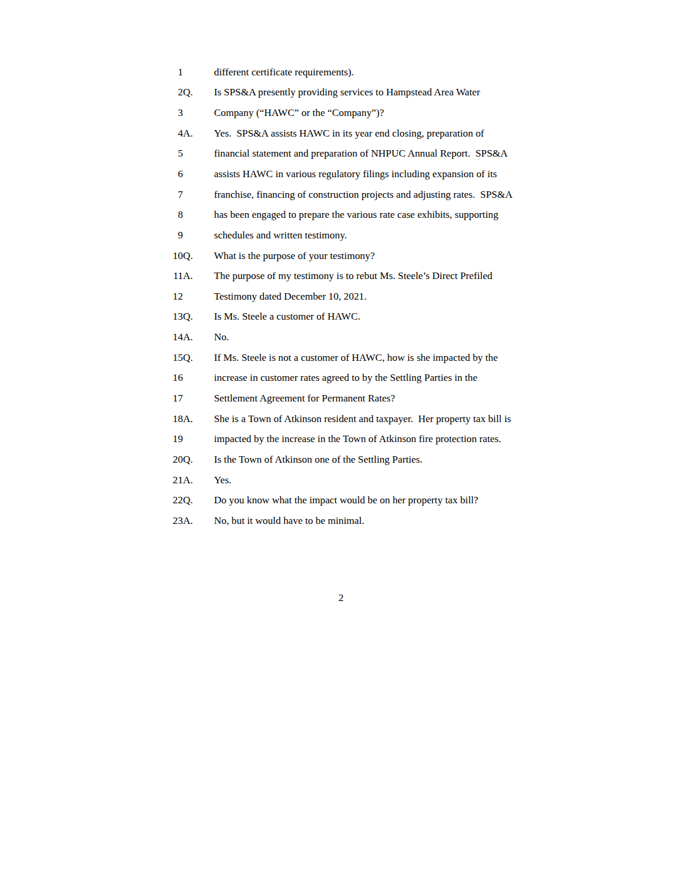| 1 | | different certificate requirements). |
| 2 | Q. | Is SPS&A presently providing services to Hampstead Area Water |
| 3 | | Company (“HAWC” or the “Company”)? |
| 4 | A. | Yes. SPS&A assists HAWC in its year end closing, preparation of |
| 5 | | financial statement and preparation of NHPUC Annual Report. SPS&A |
| 6 | | assists HAWC in various regulatory filings including expansion of its |
| 7 | | franchise, financing of construction projects and adjusting rates. SPS&A |
| 8 | | has been engaged to prepare the various rate case exhibits, supporting |
| 9 | | schedules and written testimony. |
| 10 | Q. | What is the purpose of your testimony? |
| 11 | A. | The purpose of my testimony is to rebut Ms. Steele’s Direct Prefiled |
| 12 | | Testimony dated December 10, 2021. |
| 13 | Q. | Is Ms. Steele a customer of HAWC. |
| 14 | A. | No. |
| 15 | Q. | If Ms. Steele is not a customer of HAWC, how is she impacted by the |
| 16 | | increase in customer rates agreed to by the Settling Parties in the |
| 17 | | Settlement Agreement for Permanent Rates? |
| 18 | A. | She is a Town of Atkinson resident and taxpayer. Her property tax bill is |
| 19 | | impacted by the increase in the Town of Atkinson fire protection rates. |
| 20 | Q. | Is the Town of Atkinson one of the Settling Parties. |
| 21 | A. | Yes. |
| 22 | Q. | Do you know what the impact would be on her property tax bill? |
| 23 | A. | No, but it would have to be minimal. |
2